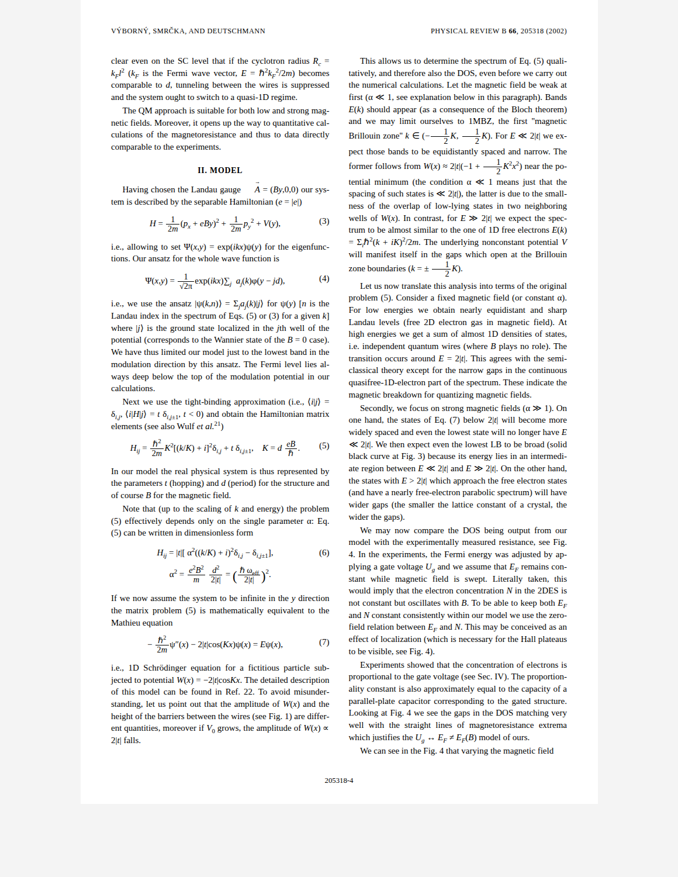Výborný, Smrčka, and Deutschmann Physical Review B 66, 205318 (2002)
clear even on the SC level that if the cyclotron radius Rc = kFl2 (kF is the Fermi wave vector, E = ℏ2kF2/2m) becomes comparable to d, tunneling between the wires is suppressed and the system ought to switch to a quasi-1D regime.
The QM approach is suitable for both low and strong magnetic fields. Moreover, it opens up the way to quantitative calculations of the magnetoresistance and thus to data directly comparable to the experiments.
II. MODEL
Having chosen the Landau gauge A = (By,0,0) our system is described by the separable Hamiltonian (e = |e|)
(3) H = 12m(px + eBy)2 + 12m py2 + V(y),
i.e., allowing to set Ψ(x,y) = exp(ikx)ψ(y) for the eigenfunctions. Our ansatz for the whole wave function is
(4) Ψ(x,y) = 1√2πexp(ikx)∑j aj(k)φ(y − jd),
i.e., we use the ansatz |ψ(k,n)⟩ = Σjaj(k)|j⟩ for ψ(y) [n is the Landau index in the spectrum of Eqs. (5) or (3) for a given k] where |j⟩ is the ground state localized in the jth well of the potential (corresponds to the Wannier state of the B = 0 case). We have thus limited our model just to the lowest band in the modulation direction by this ansatz. The Fermi level lies always deep below the top of the modulation potential in our calculations.
Next we use the tight-binding approximation (i.e., ⟨i|j⟩ = δi,j, ⟨i|H|j⟩ = t δi,j±1, t < 0) and obtain the Hamiltonian matrix elements (see also Wulf et al.21)
(5) Hij = ℏ22m K2[(k/K) + i]2δi,j + t δi,j±1, K = d eB ℏ.
In our model the real physical system is thus represented by the parameters t (hopping) and d (period) for the structure and of course B for the magnetic field.
Note that (up to the scaling of k and energy) the problem (5) effectively depends only on the single parameter α: Eq. (5) can be written in dimensionless form
(6) Hij = |t|[ α2((k/K) + i)2δi,j − δi,j±1],
α2 = e2B2 m d22|t| = (ℏ ωeff 2|t|)2.
If we now assume the system to be infinite in the y direction the matrix problem (5) is mathematically equivalent to the Mathieu equation
(7) − ℏ22mψ″(x) − 2|t|cos(Kx)ψ(x) = Eψ(x),
i.e., 1D Schrödinger equation for a fictitious particle subjected to potential W(x) = −2|t|cosKx. The detailed description of this model can be found in Ref. 22. To avoid misunderstanding, let us point out that the amplitude of W(x) and the height of the barriers between the wires (see Fig. 1) are different quantities, moreover if V0 grows, the amplitude of W(x) ∝ 2|t| falls.
This allows us to determine the spectrum of Eq. (5) qualitatively, and therefore also the DOS, even before we carry out the numerical calculations. Let the magnetic field be weak at first (α ≪ 1, see explanation below in this paragraph). Bands E(k) should appear (as a consequence of the Bloch theorem) and we may limit ourselves to 1MBZ, the first ''magnetic Brillouin zone'' k ∈ (−12 K, 12 K). For E ≪ 2|t| we expect those bands to be equidistantly spaced and narrow. The former follows from W(x) ≈ 2|t|(−1 + 12 K2x2) near the potential minimum (the condition α ≪ 1 means just that the spacing of such states is ≪ 2|t|), the latter is due to the smallness of the overlap of low-lying states in two neighboring wells of W(x). In contrast, for E ≫ 2|t| we expect the spectrum to be almost similar to the one of 1D free electrons E(k) = Σiℏ2(k + iK)2/2m. The underlying nonconstant potential V will manifest itself in the gaps which open at the Brillouin zone boundaries (k = ± 12 K).
Let us now translate this analysis into terms of the original problem (5). Consider a fixed magnetic field (or constant α). For low energies we obtain nearly equidistant and sharp Landau levels (free 2D electron gas in magnetic field). At high energies we get a sum of almost 1D densities of states, i.e. independent quantum wires (where B plays no role). The transition occurs around E = 2|t|. This agrees with the semiclassical theory except for the narrow gaps in the continuous quasifree-1D-electron part of the spectrum. These indicate the magnetic breakdown for quantizing magnetic fields.
Secondly, we focus on strong magnetic fields (α ≫ 1). On one hand, the states of Eq. (7) below 2|t| will become more widely spaced and even the lowest state will no longer have E ≪ 2|t|. We then expect even the lowest LB to be broad (solid black curve at Fig. 3) because its energy lies in an intermediate region between E ≪ 2|t| and E ≫ 2|t|. On the other hand, the states with E > 2|t| which approach the free electron states (and have a nearly free-electron parabolic spectrum) will have wider gaps (the smaller the lattice constant of a crystal, the wider the gaps).
We may now compare the DOS being output from our model with the experimentally measured resistance, see Fig. 4. In the experiments, the Fermi energy was adjusted by applying a gate voltage Ug and we assume that EF remains constant while magnetic field is swept. Literally taken, this would imply that the electron concentration N in the 2DES is not constant but oscillates with B. To be able to keep both EF and N constant consistently within our model we use the zero-field relation between EF and N. This may be conceived as an effect of localization (which is necessary for the Hall plateaus to be visible, see Fig. 4).
Experiments showed that the concentration of electrons is proportional to the gate voltage (see Sec. IV). The proportionality constant is also approximately equal to the capacity of a parallel-plate capacitor corresponding to the gated structure. Looking at Fig. 4 we see the gaps in the DOS matching very well with the straight lines of magnetoresistance extrema which justifies the Ug ↔ EF ≠ EF(B) model of ours.
We can see in the Fig. 4 that varying the magnetic field
205318-4